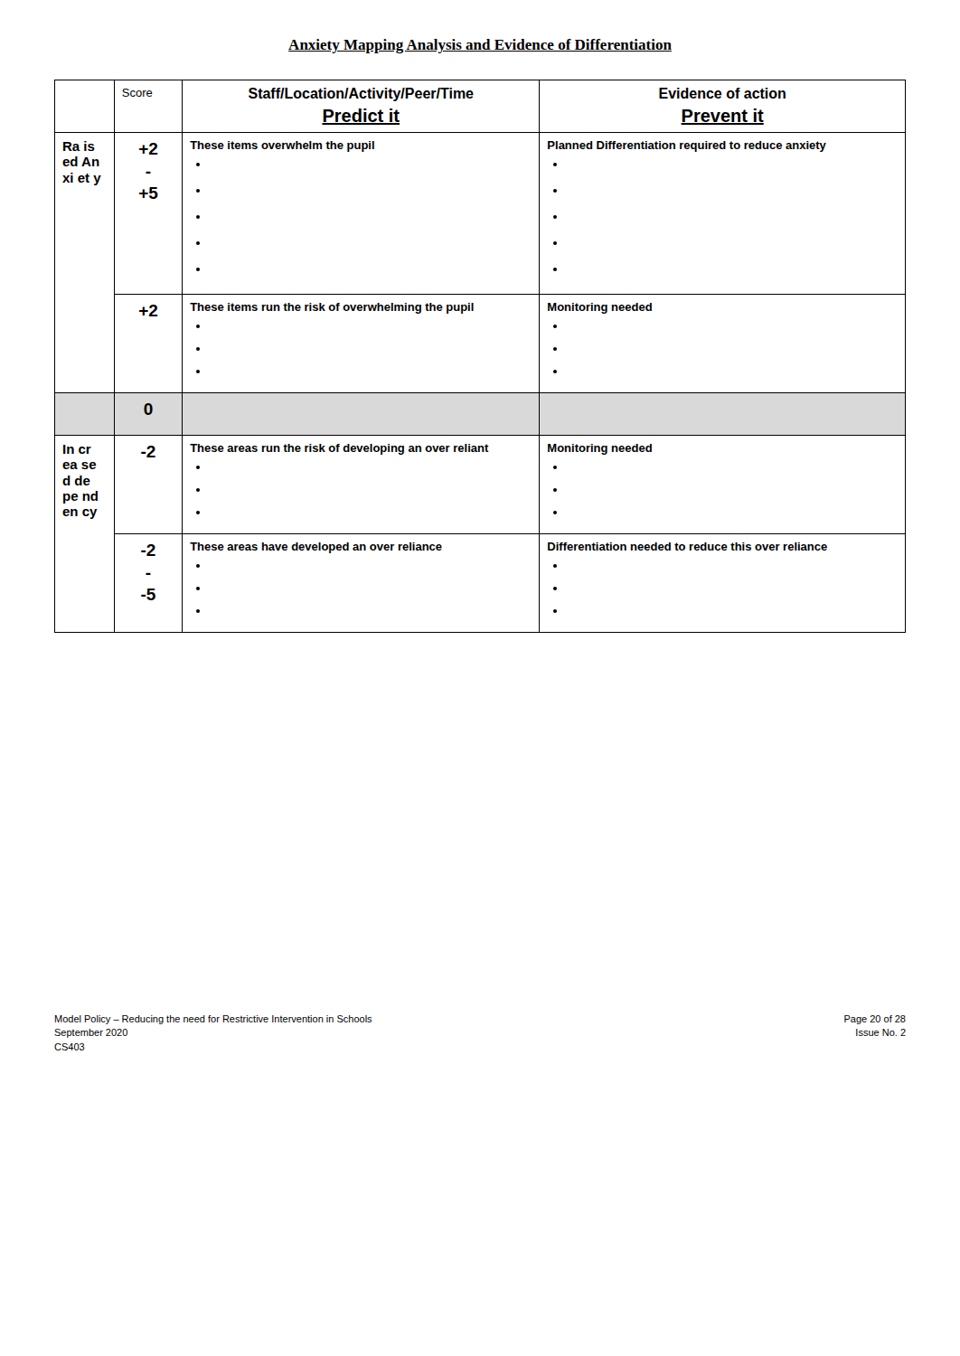Anxiety Mapping Analysis and Evidence of Differentiation
| | Score | Staff/Location/Activity/Peer/Time Predict it | Evidence of action Prevent it |
| Ra is ed An xi et y | +2 - +5 | These items overwhelm the pupil | Planned Differentiation required to reduce anxiety |
| +2 | These items run the risk of overwhelming the pupil | Monitoring needed |
| | 0 | | |
| In cr ea se d de pe nd en cy | -2 | These areas run the risk of developing an over reliant | Monitoring needed |
| -2 - -5 | These areas have developed an over reliance | Differentiation needed to reduce this over reliance |
Model Policy – Reducing the need for Restrictive Intervention in Schools
September 2020
CS403
Page 20 of 28
Issue No. 2